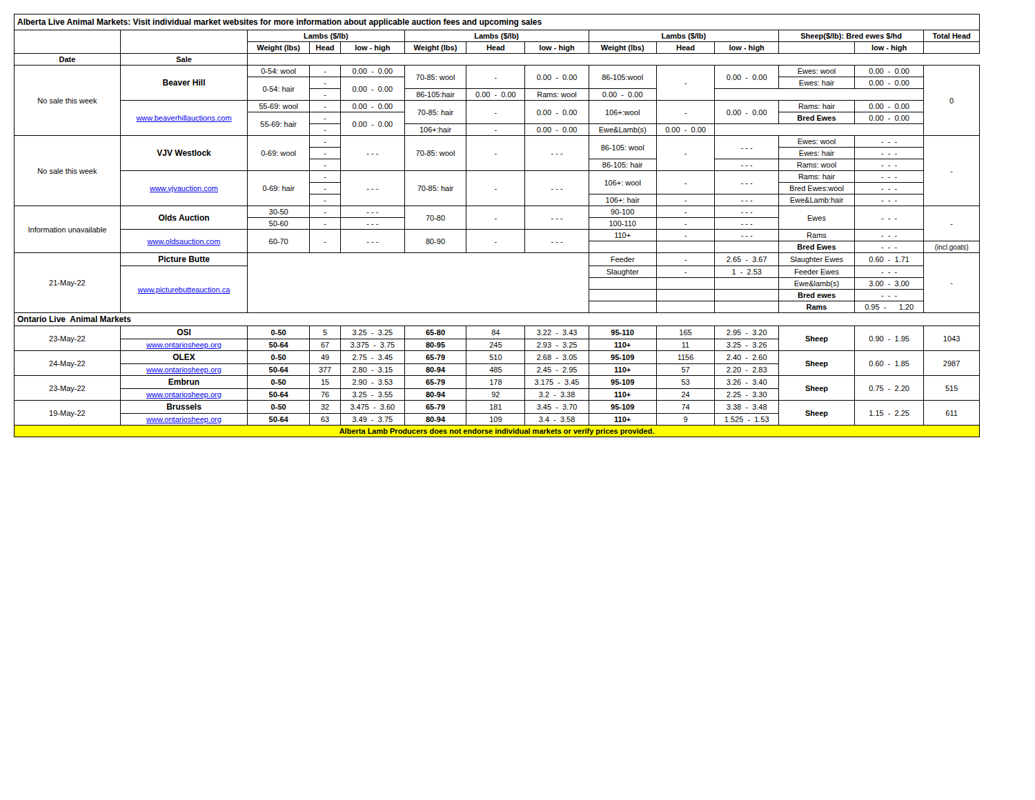| Alberta Live Animal Markets: Visit individual market websites for more information about applicable auction fees and upcoming sales |
| | | Lambs ($/lb) | Lambs ($/lb) | Lambs ($/lb) | Sheep($/lb) : Bred ewes $/hd | Total Head |
| Weight (lbs) | Head | low - high | Weight (lbs) | Head | low - high | Weight (lbs) | Head | low - high | | low - high | |
| Date | Sale | |
| No sale this week | Beaver Hill | 0-54: wool | - | 0.00 - 0.00 | 70-85: wool | - | 0.00 - 0.00 | 86-105:wool | - | 0.00 - 0.00 | Ewes: wool | 0.00 - 0.00 | 0 |
| 0-54: hair | - | 0.00 - 0.00 | Ewes: hair | 0.00 - 0.00 |
| - | 86-105:hair | 0.00 - 0.00 | Rams: wool | 0.00 - 0.00 |
| www.beaverhillauctions.com | 55-69: wool | - | 0.00 - 0.00 | 70-85: hair | - | 0.00 - 0.00 | 106+:wool | - | 0.00 - 0.00 | Rams: hair | 0.00 - 0.00 |
| 55-69: hair | - | 0.00 - 0.00 | Bred Ewes | 0.00 - 0.00 |
| - | 106+:hair | - | 0.00 - 0.00 | Ewe&Lamb(s) | 0.00 - 0.00 |
| No sale this week | VJV Westlock | 0-69: wool | - | - - - | 70-85: wool | - | - - - | 86-105: wool | - | - - - | Ewes: wool | - - - | - |
| - | Ewes: hair | - - - |
| - | 86-105: hair | - - - | Rams: wool | - - - |
| www.vjvauction.com | 0-69: hair | - | - - - | 70-85: hair | - | - - - | 106+: wool | - | - - - | Rams: hair | - - - |
| - | Bred Ewes:wool | - - - |
| - | 106+: hair | - | - - - | Ewe&Lamb:hair | - - - |
| Information unavailable | Olds Auction | 30-50 | - | - - - | 70-80 | - | - - - | 90-100 | - | - - - | Ewes | - - - | - |
| 50-60 | - | - - - | 100-110 | - | - - - |
| www.oldsauction.com | 60-70 | - | - - - | 80-90 | - | - - - | 110+ | - | - - - | Rams | - - - |
| | | | Bred Ewes | - - - | (incl.goats) |
| 21-May-22 | Picture Butte | | Feeder | - | 2.65 - 3.67 | Slaughter Ewes | 0.60 - 1.71 | - |
| www.picturebutteauction.ca | Slaughter | - | 1 - 2.53 | Feeder Ewes | - - - |
| | | | Ewe&lamb(s) | 3.00 - 3.00 |
| | | | Bred ewes | - - - |
| | | | Rams | 0.95 - 1.20 |
| Ontario Live Animal Markets |
| 23-May-22 | OSI | 0-50 | 5 | 3.25 - 3.25 | 65-80 | 84 | 3.22 - 3.43 | 95-110 | 165 | 2.95 - 3.20 | Sheep | 0.90 - 1.95 | 1043 |
| www.ontariosheep.org | 50-64 | 67 | 3.375 - 3.75 | 80-95 | 245 | 2.93 - 3.25 | 110+ | 11 | 3.25 - 3.26 |
| 24-May-22 | OLEX | 0-50 | 49 | 2.75 - 3.45 | 65-79 | 510 | 2.68 - 3.05 | 95-109 | 1156 | 2.40 - 2.60 | Sheep | 0.60 - 1.85 | 2987 |
| www.ontariosheep.org | 50-64 | 377 | 2.80 - 3.15 | 80-94 | 485 | 2.45 - 2.95 | 110+ | 57 | 2.20 - 2.83 |
| 23-May-22 | Embrun | 0-50 | 15 | 2.90 - 3.53 | 65-79 | 178 | 3.175 - 3.45 | 95-109 | 53 | 3.26 - 3.40 | Sheep | 0.75 - 2.20 | 515 |
| www.ontariosheep.org | 50-64 | 76 | 3.25 - 3.55 | 80-94 | 92 | 3.2 - 3.38 | 110+ | 24 | 2.25 - 3.30 |
| 19-May-22 | Brussels | 0-50 | 32 | 3.475 - 3.60 | 65-79 | 181 | 3.45 - 3.70 | 95-109 | 74 | 3.38 - 3.48 | Sheep | 1.15 - 2.25 | 611 |
| www.ontariosheep.org | 50-64 | 63 | 3.49 - 3.75 | 80-94 | 109 | 3.4 - 3.58 | 110+ | 9 | 1.525 - 1.53 |
| Alberta Lamb Producers does not endorse individual markets or verify prices provided. |